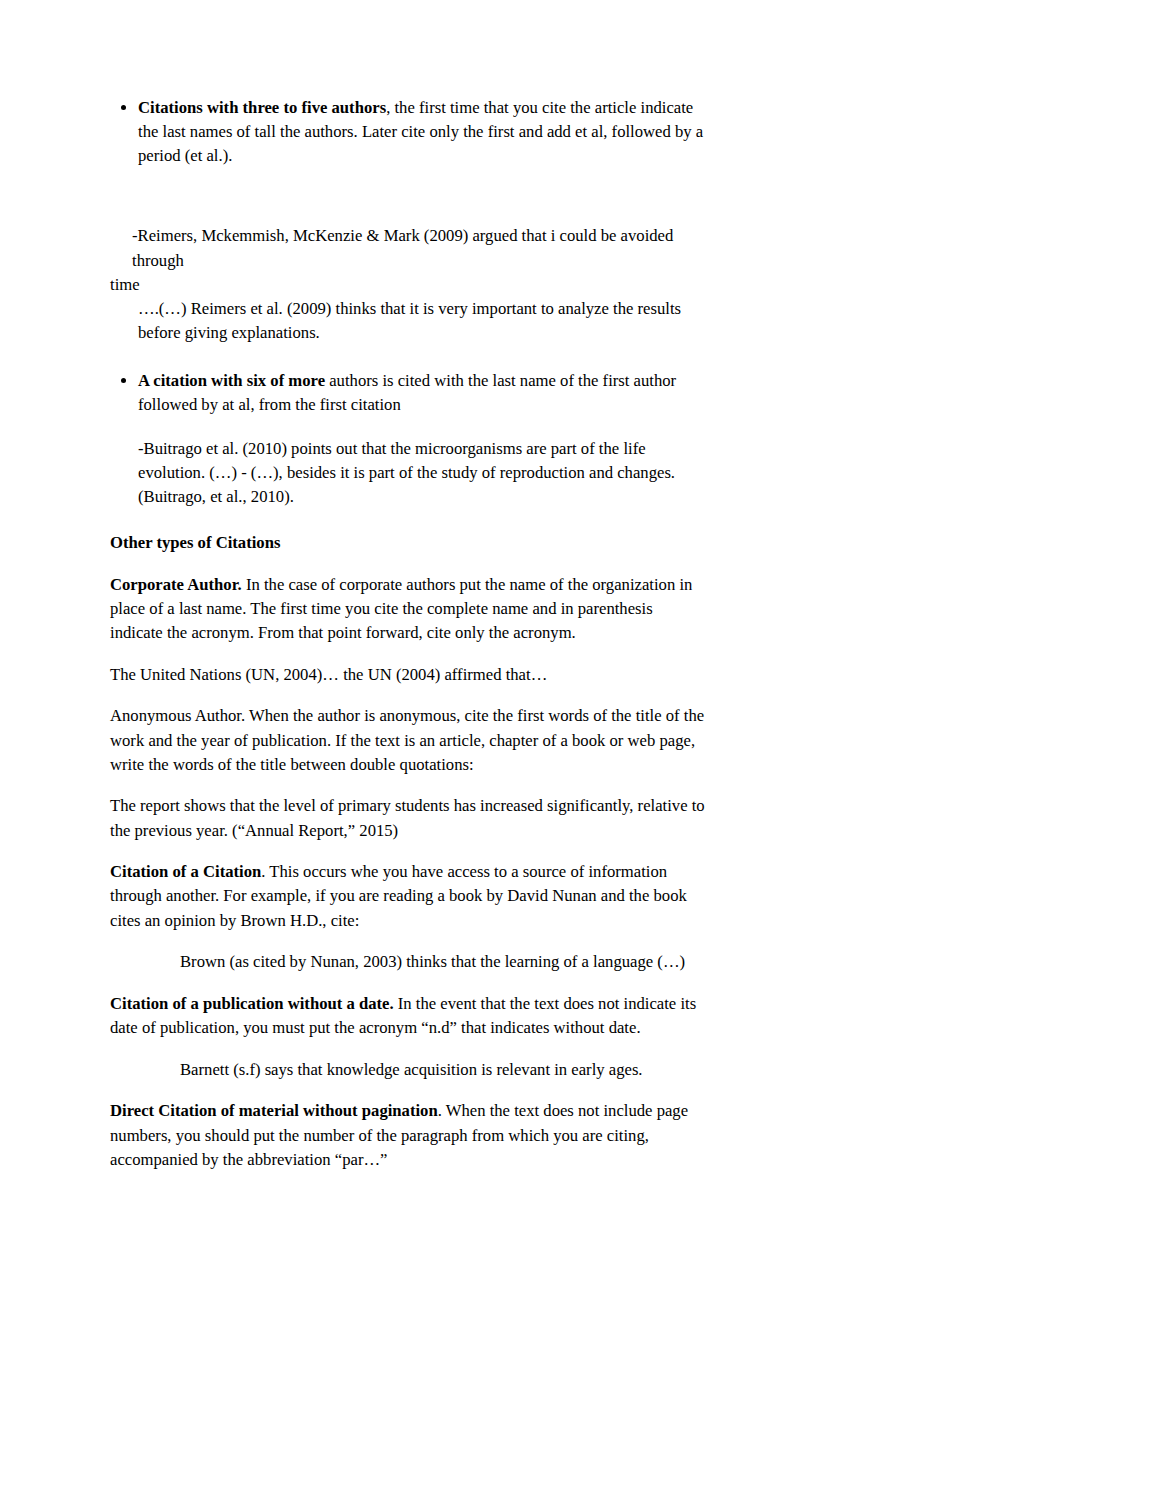Citations with three to five authors, the first time that you cite the article indicate the last names of tall the authors. Later cite only the first and add et al, followed by a period (et al.).
-Reimers, Mckemmish, McKenzie & Mark (2009) argued that i could be avoided through
time
….(…) Reimers et al. (2009) thinks that it is very important to analyze the results before giving explanations.
A citation with six of more authors is cited with the last name of the first author followed by at al, from the first citation
-Buitrago et al. (2010) points out that the microorganisms are part of the life evolution. (…) - (…), besides it is part of the study of reproduction and changes. (Buitrago, et al., 2010).
Other types of Citations
Corporate Author. In the case of corporate authors put the name of the organization in place of a last name. The first time you cite the complete name and in parenthesis indicate the acronym. From that point forward, cite only the acronym.
The United Nations (UN, 2004)… the UN (2004) affirmed that…
Anonymous Author. When the author is anonymous, cite the first words of the title of the work and the year of publication. If the text is an article, chapter of a book or web page, write the words of the title between double quotations:
The report shows that the level of primary students has increased significantly, relative to the previous year. (“Annual Report,” 2015)
Citation of a Citation. This occurs whe you have access to a source of information through another. For example, if you are reading a book by David Nunan and the book cites an opinion by Brown H.D., cite:
Brown (as cited by Nunan, 2003) thinks that the learning of a language (…)
Citation of a publication without a date. In the event that the text does not indicate its date of publication, you must put the acronym “n.d” that indicates without date.
Barnett (s.f) says that knowledge acquisition is relevant in early ages.
Direct Citation of material without pagination. When the text does not include page numbers, you should put the number of the paragraph from which you are citing, accompanied by the abbreviation “par…”